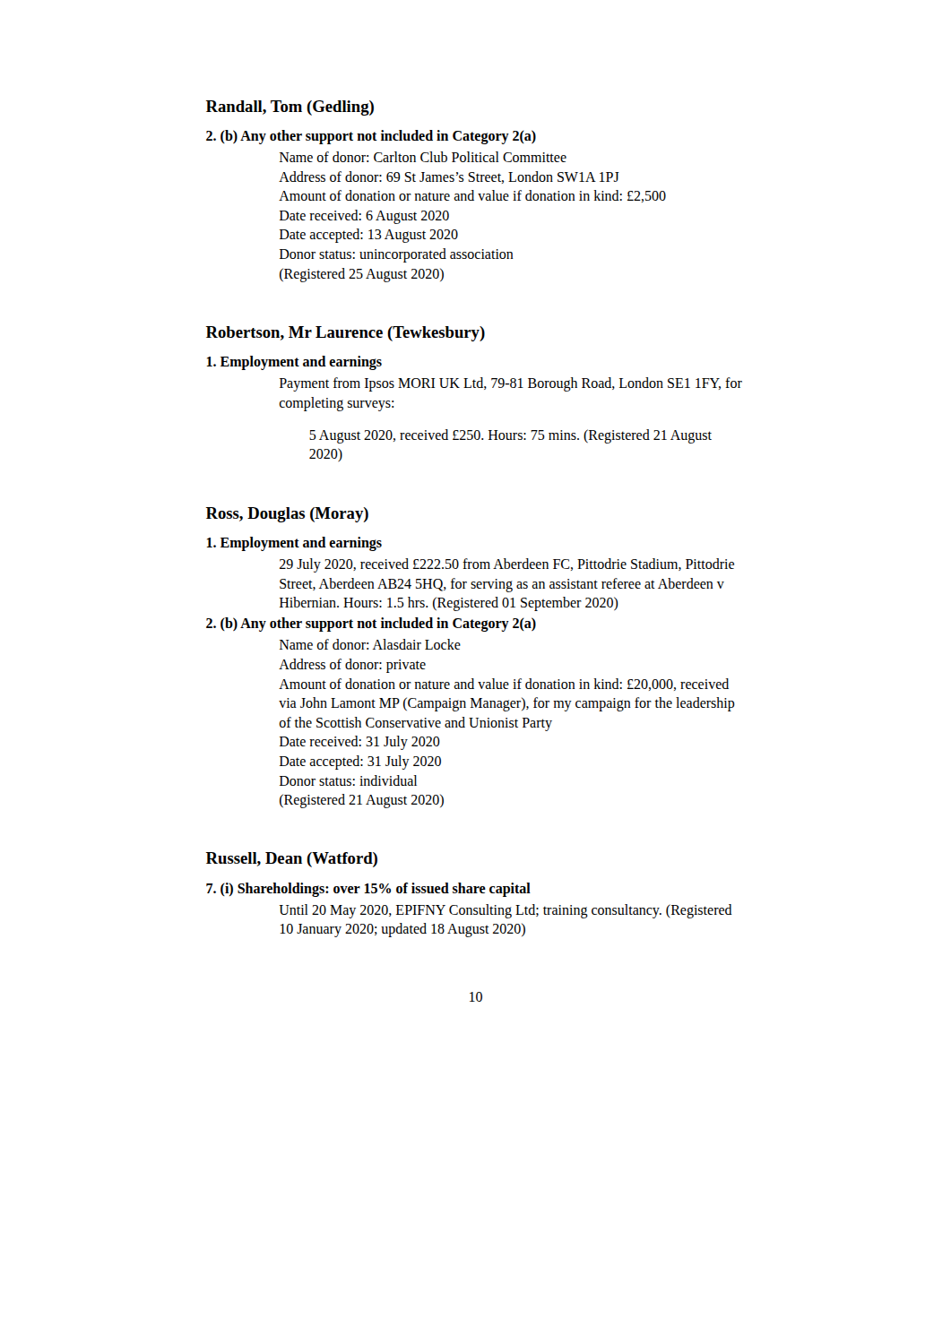Randall, Tom (Gedling)
2. (b) Any other support not included in Category 2(a)
Name of donor: Carlton Club Political Committee
Address of donor: 69 St James’s Street, London SW1A 1PJ
Amount of donation or nature and value if donation in kind: £2,500
Date received: 6 August 2020
Date accepted: 13 August 2020
Donor status: unincorporated association
(Registered 25 August 2020)
Robertson, Mr Laurence (Tewkesbury)
1. Employment and earnings
Payment from Ipsos MORI UK Ltd, 79-81 Borough Road, London SE1 1FY, for completing surveys:
5 August 2020, received £250. Hours: 75 mins. (Registered 21 August 2020)
Ross, Douglas (Moray)
1. Employment and earnings
29 July 2020, received £222.50 from Aberdeen FC, Pittodrie Stadium, Pittodrie Street, Aberdeen AB24 5HQ, for serving as an assistant referee at Aberdeen v Hibernian. Hours: 1.5 hrs. (Registered 01 September 2020)
2. (b) Any other support not included in Category 2(a)
Name of donor: Alasdair Locke
Address of donor: private
Amount of donation or nature and value if donation in kind: £20,000, received via John Lamont MP (Campaign Manager), for my campaign for the leadership of the Scottish Conservative and Unionist Party
Date received: 31 July 2020
Date accepted: 31 July 2020
Donor status: individual
(Registered 21 August 2020)
Russell, Dean (Watford)
7. (i) Shareholdings: over 15% of issued share capital
Until 20 May 2020, EPIFNY Consulting Ltd; training consultancy. (Registered 10 January 2020; updated 18 August 2020)
10